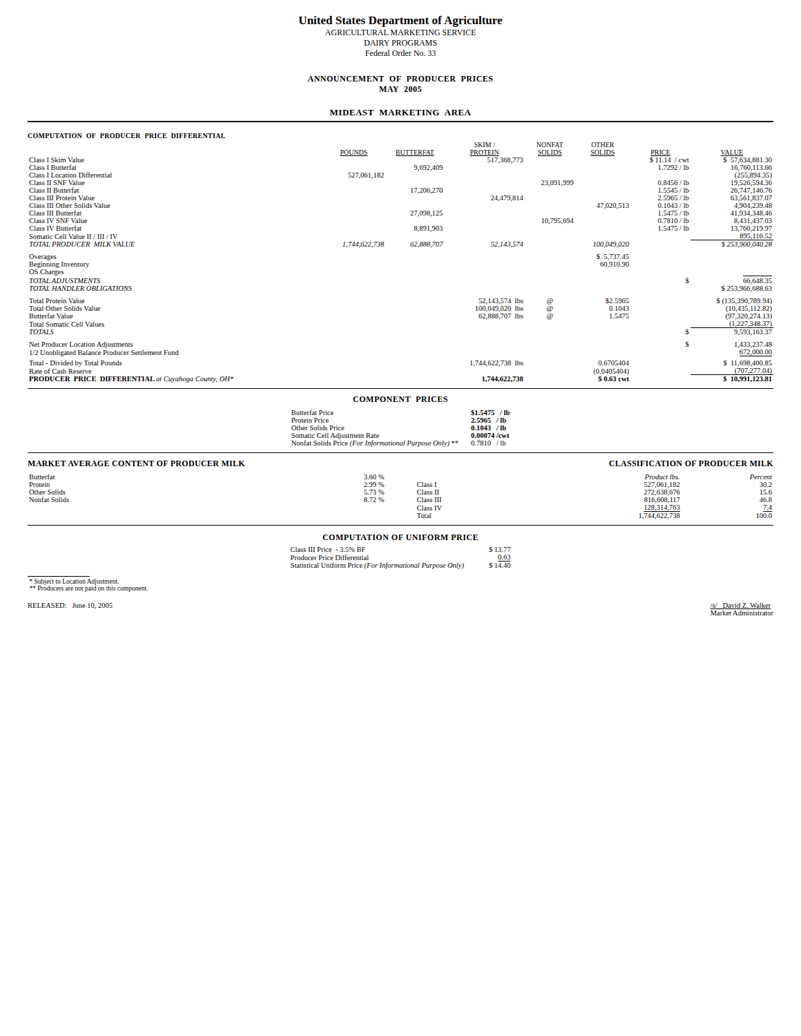United States Department of Agriculture
AGRICULTURAL MARKETING SERVICE
DAIRY PROGRAMS
Federal Order No. 33
ANNOUNCEMENT OF PRODUCER PRICES
MAY 2005
MIDEAST MARKETING AREA
COMPUTATION OF PRODUCER PRICE DIFFERENTIAL
| | | | SKIM / | NONFAT | OTHER | | |
| | POUNDS | BUTTERFAT | PROTEIN | SOLIDS | SOLIDS | PRICE | VALUE |
| Class I Skim Value | | | 517,368,773 | | | $ 11.14 / cwt | $ 57,634,881.30 |
| Class I Butterfat | | 9,692,409 | | | | 1.7292 / lb | 16,760,113.66 |
| Class I Location Differential | 527,061,182 | | | | | | (255,894.35) |
| Class II SNF Value | | | | 23,091,999 | | 0.8456 / lb | 19,526,594.36 |
| Class II Butterfat | | 17,206,270 | | | | 1.5545 / lb | 26,747,146.76 |
| Class III Protein Value | | | 24,479,814 | | | 2.5965 / lb | 63,561,837.07 |
| Class III Other Solids Value | | | | | 47,020,513 | 0.1043 / lb | 4,904,239.48 |
| Class III Butterfat | | 27,098,125 | | | | 1.5475 / lb | 41,934,348.46 |
| Class IV SNF Value | | | | 10,795,694 | | 0.7810 / lb | 8,431,437.03 |
| Class IV Butterfat | | 8,891,903 | | | | 1.5475 / lb | 13,760,219.97 |
| Somatic Cell Value II / III / IV | | | | | | | 895,116.52 |
| TOTAL PRODUCER MILK VALUE | 1,744,622,738 | 62,888,707 | 52,143,574 | | 100,049,020 | | $ 253,900,040.28 |
| Overages | | | | | $ 5,737.45 | | |
| Beginning Inventory | | | | | 60,910.90 | | |
| OS Charges | | | | | | | |
| TOTAL ADJUSTMENTS | | | | | | $ | 66,648.35 |
| TOTAL HANDLER OBLIGATIONS | | | | | | | $ 253,966,688.63 |
| Total Protein Value | | | 52,143,574 lbs | @ | $2.5965 | | $ (135,390,789.94) |
| Total Other Solids Value | | | 100,049,020 lbs | @ | 0.1043 | | (10,435,112.82) |
| Butterfat Value | | | 62,888,707 lbs | @ | 1.5475 | | (97,320,274.13) |
| Total Somatic Cell Values | | | | | | | (1,227,348.37) |
| TOTALS | | | | | | $ | 9,593,163.37 |
| Net Producer Location Adjustments | | | | | | $ | 1,433,237.48 |
| 1/2 Unobligated Balance Producer Settlement Fund | | | | | | | 672,000.00 |
| Total - Divided by Total Pounds | | | 1,744,622,738 lbs | | 0.6705404 | | $ 11,698,400.85 |
| Rate of Cash Reserve | | | | | (0.0405404) | | (707,277.04) |
| PRODUCER PRICE DIFFERENTIAL at Cuyahoga County, OH* | | | 1,744,622,738 | | $ 0.63 cwt | | $ 10,991,123.81 |
COMPONENT PRICES
| Butterfat Price | $1.5475 / lb |
| Protein Price | 2.5965 / lb |
| Other Solids Price | 0.1043 / lb |
| Somatic Cell Adjustment Rate | 0.00074 /cwt |
| Nonfat Solids Price (For Informational Purpose Only) ** | 0.7810 / lb |
MARKET AVERAGE CONTENT OF PRODUCER MILK
| Butterfat | 3.60 % |
| Protein | 2.99 % |
| Other Solids | 5.73 % |
| Nonfat Solids | 8.72 % |
CLASSIFICATION OF PRODUCER MILK
| | Product lbs. | Percent |
| Class I | 527,061,182 | 30.2 |
| Class II | 272,638,676 | 15.6 |
| Class III | 816,608,117 | 46.8 |
| Class IV | 128,314,763 | 7.4 |
| Total | 1,744,622,738 | 100.0 |
COMPUTATION OF UNIFORM PRICE
| Class III Price - 3.5% BF | $ 13.77 |
| Producer Price Differential | 0.63 |
| Statistical Uniform Price (For Informational Purpose Only) | $ 14.40 |
* Subject to Location Adjustment.
** Producers are not paid on this component.
RELEASED: June 10, 2005
/s/ David Z. Walker
Market Administrator